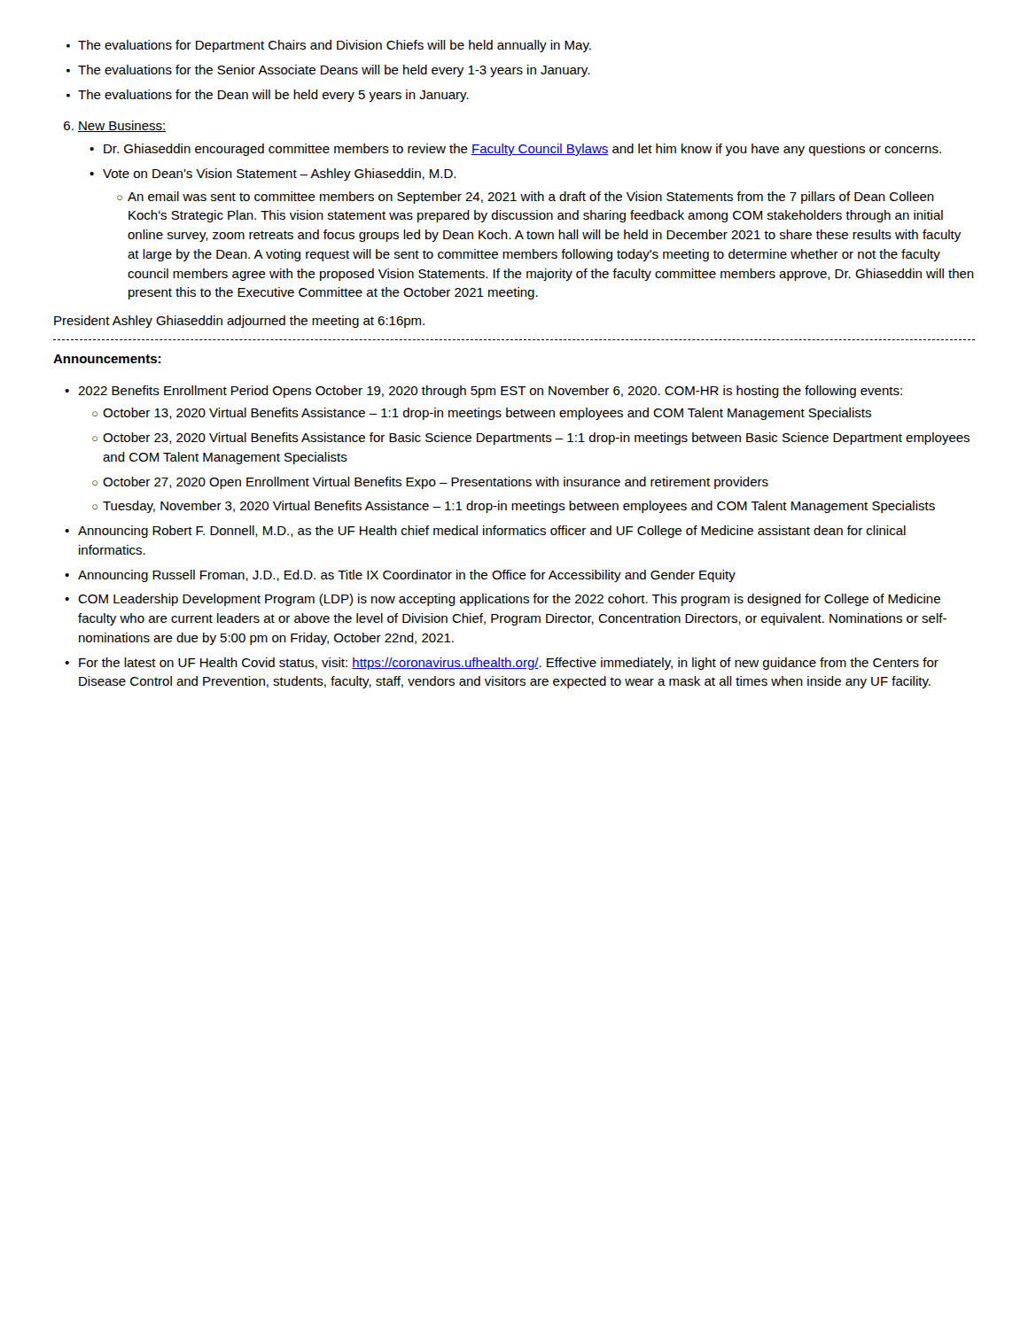The evaluations for Department Chairs and Division Chiefs will be held annually in May.
The evaluations for the Senior Associate Deans will be held every 1-3 years in January.
The evaluations for the Dean will be held every 5 years in January.
New Business:
Dr. Ghiaseddin encouraged committee members to review the Faculty Council Bylaws and let him know if you have any questions or concerns.
Vote on Dean's Vision Statement – Ashley Ghiaseddin, M.D.
An email was sent to committee members on September 24, 2021 with a draft of the Vision Statements from the 7 pillars of Dean Colleen Koch's Strategic Plan. This vision statement was prepared by discussion and sharing feedback among COM stakeholders through an initial online survey, zoom retreats and focus groups led by Dean Koch. A town hall will be held in December 2021 to share these results with faculty at large by the Dean. A voting request will be sent to committee members following today's meeting to determine whether or not the faculty council members agree with the proposed Vision Statements. If the majority of the faculty committee members approve, Dr. Ghiaseddin will then present this to the Executive Committee at the October 2021 meeting.
President Ashley Ghiaseddin adjourned the meeting at 6:16pm.
Announcements:
2022 Benefits Enrollment Period Opens October 19, 2020 through 5pm EST on November 6, 2020. COM-HR is hosting the following events:
October 13, 2020 Virtual Benefits Assistance – 1:1 drop-in meetings between employees and COM Talent Management Specialists
October 23, 2020 Virtual Benefits Assistance for Basic Science Departments – 1:1 drop-in meetings between Basic Science Department employees and COM Talent Management Specialists
October 27, 2020 Open Enrollment Virtual Benefits Expo – Presentations with insurance and retirement providers
Tuesday, November 3, 2020 Virtual Benefits Assistance – 1:1 drop-in meetings between employees and COM Talent Management Specialists
Announcing Robert F. Donnell, M.D., as the UF Health chief medical informatics officer and UF College of Medicine assistant dean for clinical informatics.
Announcing Russell Froman, J.D., Ed.D. as Title IX Coordinator in the Office for Accessibility and Gender Equity
COM Leadership Development Program (LDP) is now accepting applications for the 2022 cohort. This program is designed for College of Medicine faculty who are current leaders at or above the level of Division Chief, Program Director, Concentration Directors, or equivalent. Nominations or self-nominations are due by 5:00 pm on Friday, October 22nd, 2021.
For the latest on UF Health Covid status, visit: https://coronavirus.ufhealth.org/. Effective immediately, in light of new guidance from the Centers for Disease Control and Prevention, students, faculty, staff, vendors and visitors are expected to wear a mask at all times when inside any UF facility.